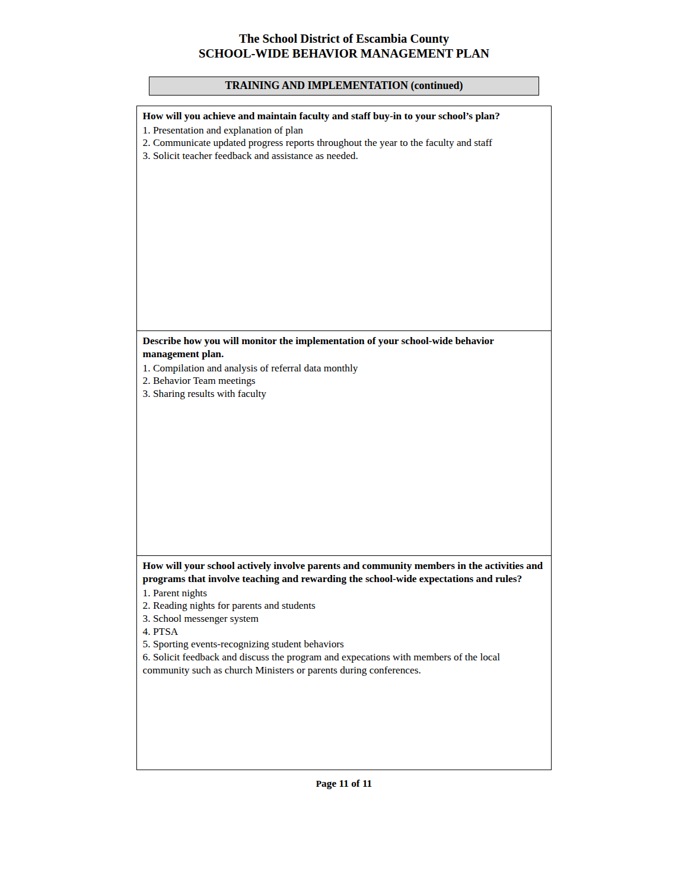The School District of Escambia County SCHOOL-WIDE BEHAVIOR MANAGEMENT PLAN
TRAINING AND IMPLEMENTATION (continued)
How will you achieve and maintain faculty and staff buy-in to your school’s plan?
1. Presentation and explanation of plan
2. Communicate updated progress reports throughout the year to the faculty and staff
3. Solicit teacher feedback and assistance as needed.
Describe how you will monitor the implementation of your school-wide behavior management plan.
1. Compilation and analysis of referral data monthly
2. Behavior Team meetings
3. Sharing results with faculty
How will your school actively involve parents and community members in the activities and programs that involve teaching and rewarding the school-wide expectations and rules?
1. Parent nights
2. Reading nights for parents and students
3. School messenger system
4. PTSA
5. Sporting events-recognizing student behaviors
6. Solicit feedback and discuss the program and expecations with members of the local community such as church Ministers or parents during conferences.
Page 11 of 11